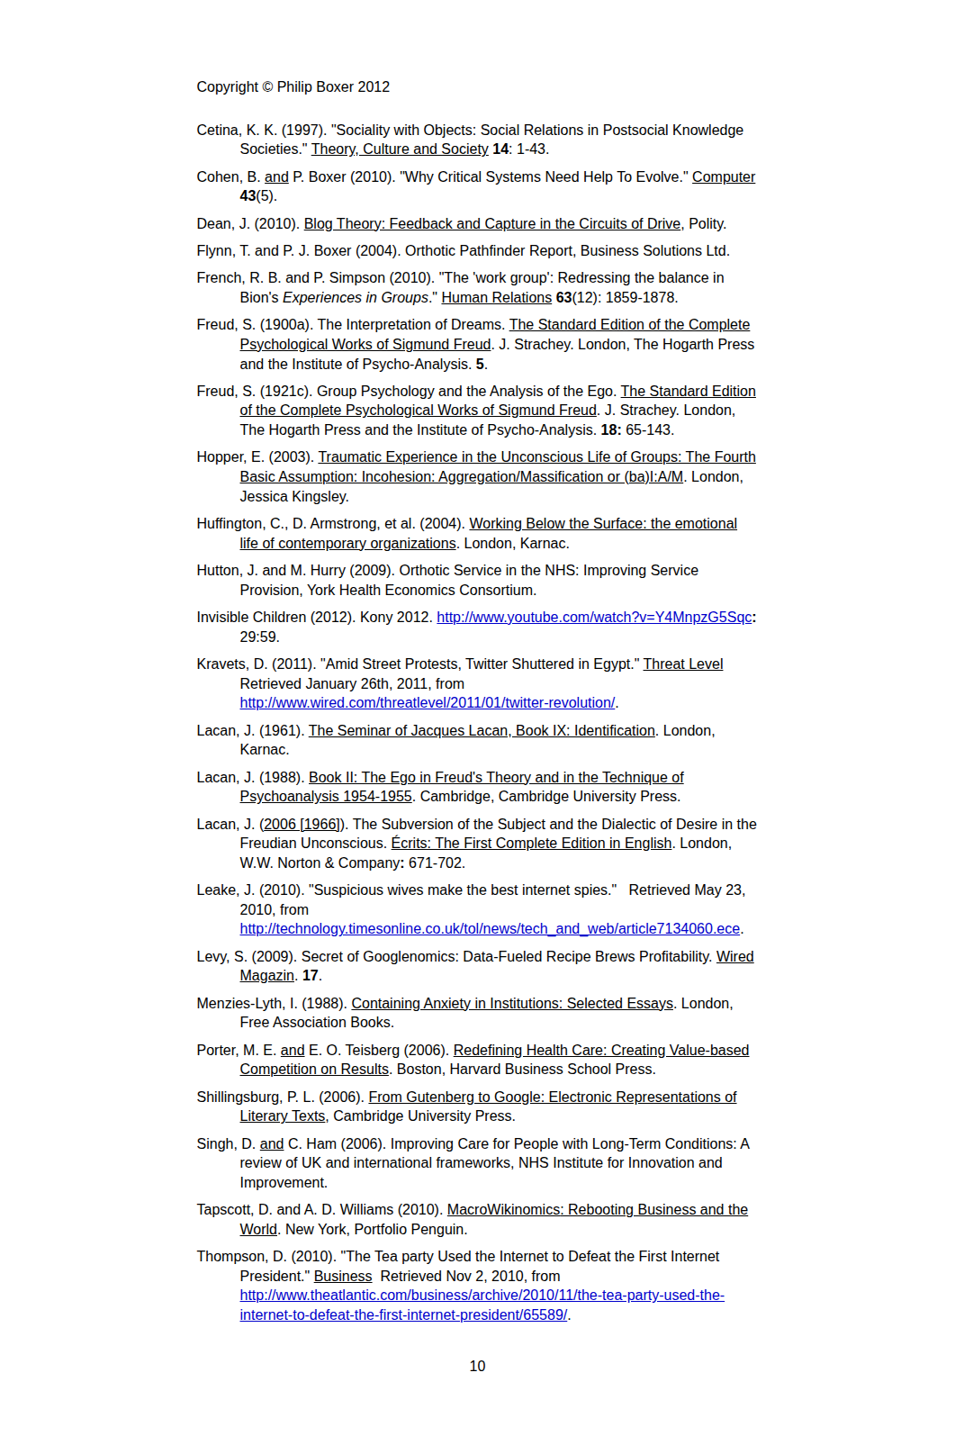Copyright © Philip Boxer 2012
Cetina, K. K. (1997). "Sociality with Objects: Social Relations in Postsocial Knowledge Societies." Theory, Culture and Society 14: 1-43.
Cohen, B. and P. Boxer (2010). "Why Critical Systems Need Help To Evolve." Computer 43(5).
Dean, J. (2010). Blog Theory: Feedback and Capture in the Circuits of Drive, Polity.
Flynn, T. and P. J. Boxer (2004). Orthotic Pathfinder Report, Business Solutions Ltd.
French, R. B. and P. Simpson (2010). "The 'work group': Redressing the balance in Bion's Experiences in Groups." Human Relations 63(12): 1859-1878.
Freud, S. (1900a). The Interpretation of Dreams. The Standard Edition of the Complete Psychological Works of Sigmund Freud. J. Strachey. London, The Hogarth Press and the Institute of Psycho-Analysis. 5.
Freud, S. (1921c). Group Psychology and the Analysis of the Ego. The Standard Edition of the Complete Psychological Works of Sigmund Freud. J. Strachey. London, The Hogarth Press and the Institute of Psycho-Analysis. 18: 65-143.
Hopper, E. (2003). Traumatic Experience in the Unconscious Life of Groups: The Fourth Basic Assumption: Incohesion: Aggregation/Massification or (ba)I:A/M. London, Jessica Kingsley.
Huffington, C., D. Armstrong, et al. (2004). Working Below the Surface: the emotional life of contemporary organizations. London, Karnac.
Hutton, J. and M. Hurry (2009). Orthotic Service in the NHS: Improving Service Provision, York Health Economics Consortium.
Invisible Children (2012). Kony 2012. http://www.youtube.com/watch?v=Y4MnpzG5Sqc: 29:59.
Kravets, D. (2011). "Amid Street Protests, Twitter Shuttered in Egypt." Threat Level Retrieved January 26th, 2011, from http://www.wired.com/threatlevel/2011/01/twitter-revolution/.
Lacan, J. (1961). The Seminar of Jacques Lacan, Book IX: Identification. London, Karnac.
Lacan, J. (1988). Book II: The Ego in Freud's Theory and in the Technique of Psychoanalysis 1954-1955. Cambridge, Cambridge University Press.
Lacan, J. (2006 [1966]). The Subversion of the Subject and the Dialectic of Desire in the Freudian Unconscious. Écrits: The First Complete Edition in English. London, W.W. Norton & Company: 671-702.
Leake, J. (2010). "Suspicious wives make the best internet spies." Retrieved May 23, 2010, from http://technology.timesonline.co.uk/tol/news/tech_and_web/article7134060.ece.
Levy, S. (2009). Secret of Googlenomics: Data-Fueled Recipe Brews Profitability. Wired Magazin. 17.
Menzies-Lyth, I. (1988). Containing Anxiety in Institutions: Selected Essays. London, Free Association Books.
Porter, M. E. and E. O. Teisberg (2006). Redefining Health Care: Creating Value-based Competition on Results. Boston, Harvard Business School Press.
Shillingsburg, P. L. (2006). From Gutenberg to Google: Electronic Representations of Literary Texts, Cambridge University Press.
Singh, D. and C. Ham (2006). Improving Care for People with Long-Term Conditions: A review of UK and international frameworks, NHS Institute for Innovation and Improvement.
Tapscott, D. and A. D. Williams (2010). MacroWikinomics: Rebooting Business and the World. New York, Portfolio Penguin.
Thompson, D. (2010). "The Tea party Used the Internet to Defeat the First Internet President." Business Retrieved Nov 2, 2010, from http://www.theatlantic.com/business/archive/2010/11/the-tea-party-used-the-internet-to-defeat-the-first-internet-president/65589/.
10